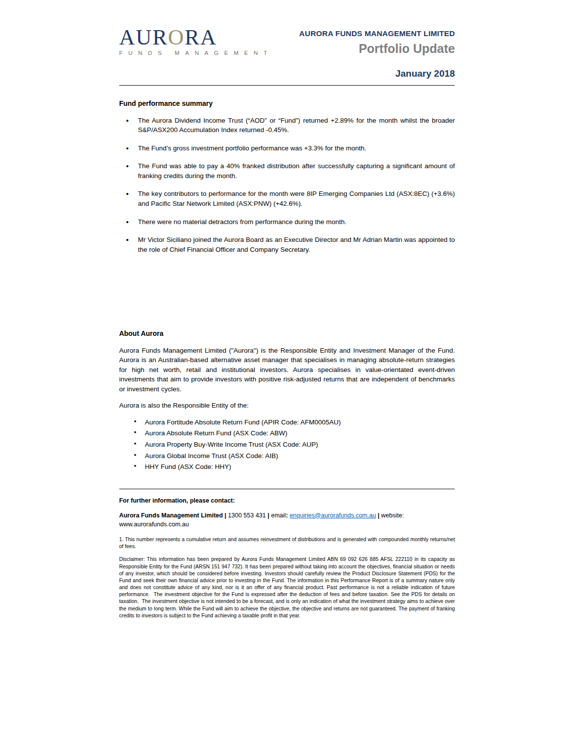AURORA
F U N D S M A N A G E M E N T
AURORA FUNDS MANAGEMENT LIMITED
Portfolio Update
January 2018
Fund performance summary
The Aurora Dividend Income Trust (“AOD” or “Fund”) returned +2.89% for the month whilst the broader S&P/ASX200 Accumulation Index returned -0.45%.
The Fund’s gross investment portfolio performance was +3.3% for the month.
The Fund was able to pay a 40% franked distribution after successfully capturing a significant amount of franking credits during the month.
The key contributors to performance for the month were 8IP Emerging Companies Ltd (ASX:8EC) (+3.6%) and Pacific Star Network Limited (ASX:PNW) (+42.6%).
There were no material detractors from performance during the month.
Mr Victor Siciliano joined the Aurora Board as an Executive Director and Mr Adrian Martin was appointed to the role of Chief Financial Officer and Company Secretary.
About Aurora
Aurora Funds Management Limited ("Aurora") is the Responsible Entity and Investment Manager of the Fund. Aurora is an Australian-based alternative asset manager that specialises in managing absolute-return strategies for high net worth, retail and institutional investors. Aurora specialises in value-orientated event-driven investments that aim to provide investors with positive risk-adjusted returns that are independent of benchmarks or investment cycles.
Aurora is also the Responsible Entity of the:
Aurora Fortitude Absolute Return Fund (APIR Code: AFM0005AU)
Aurora Absolute Return Fund (ASX Code: ABW)
Aurora Property Buy-Write Income Trust (ASX Code: AUP)
Aurora Global Income Trust (ASX Code: AIB)
HHY Fund (ASX Code: HHY)
For further information, please contact:
Aurora Funds Management Limited | 1300 553 431 | email: enquiries@aurorafunds.com.au | website: www.aurorafunds.com.au
1. This number represents a cumulative return and assumes reinvestment of distributions and is generated with compounded monthly returns/net of fees.
Disclaimer: This information has been prepared by Aurora Funds Management Limited ABN 69 092 626 885 AFSL 222110 in its capacity as Responsible Entity for the Fund (ARSN 151 947 732). It has been prepared without taking into account the objectives, financial situation or needs of any investor, which should be considered before investing. Investors should carefully review the Product Disclosure Statement (PDS) for the Fund and seek their own financial advice prior to investing in the Fund. The information in this Performance Report is of a summary nature only and does not constitute advice of any kind, nor is it an offer of any financial product. Past performance is not a reliable indication of future performance. The investment objective for the Fund is expressed after the deduction of fees and before taxation. See the PDS for details on taxation. The investment objective is not intended to be a forecast, and is only an indication of what the investment strategy aims to achieve over the medium to long term. While the Fund will aim to achieve the objective, the objective and returns are not guaranteed. The payment of franking credits to investors is subject to the Fund achieving a taxable profit in that year.